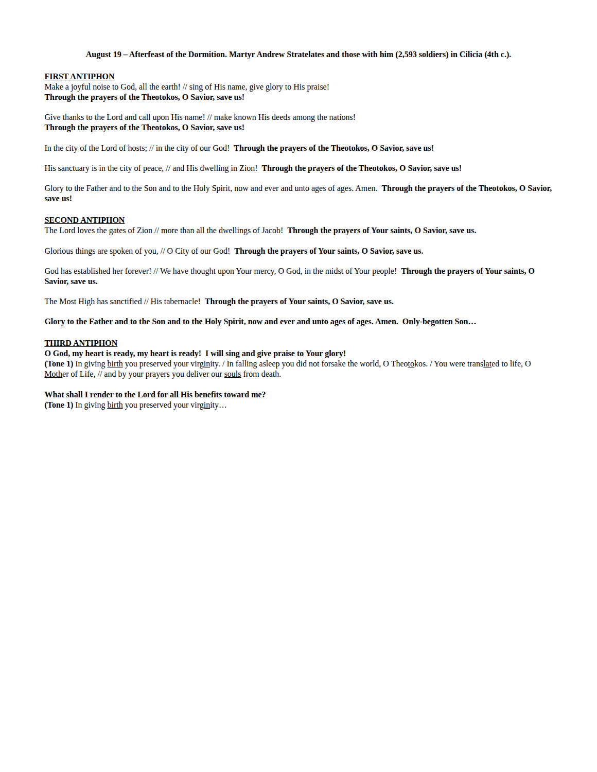August 19 – Afterfeast of the Dormition. Martyr Andrew Stratelates and those with him (2,593 soldiers) in Cilicia (4th c.).
FIRST ANTIPHON
Make a joyful noise to God, all the earth! // sing of His name, give glory to His praise!
Through the prayers of the Theotokos, O Savior, save us!
Give thanks to the Lord and call upon His name! // make known His deeds among the nations!
Through the prayers of the Theotokos, O Savior, save us!
In the city of the Lord of hosts; // in the city of our God! Through the prayers of the Theotokos, O Savior, save us!
His sanctuary is in the city of peace, // and His dwelling in Zion! Through the prayers of the Theotokos, O Savior, save us!
Glory to the Father and to the Son and to the Holy Spirit, now and ever and unto ages of ages. Amen. Through the prayers of the Theotokos, O Savior, save us!
SECOND ANTIPHON
The Lord loves the gates of Zion // more than all the dwellings of Jacob! Through the prayers of Your saints, O Savior, save us.
Glorious things are spoken of you, // O City of our God! Through the prayers of Your saints, O Savior, save us.
God has established her forever! // We have thought upon Your mercy, O God, in the midst of Your people! Through the prayers of Your saints, O Savior, save us.
The Most High has sanctified // His tabernacle! Through the prayers of Your saints, O Savior, save us.
Glory to the Father and to the Son and to the Holy Spirit, now and ever and unto ages of ages. Amen. Only-begotten Son…
THIRD ANTIPHON
O God, my heart is ready, my heart is ready! I will sing and give praise to Your glory!
(Tone 1) In giving birth you preserved your virginity. / In falling asleep you did not forsake the world, O Theotokos. / You were translated to life, O Mother of Life, // and by your prayers you deliver our souls from death.
What shall I render to the Lord for all His benefits toward me?
(Tone 1) In giving birth you preserved your virginity…